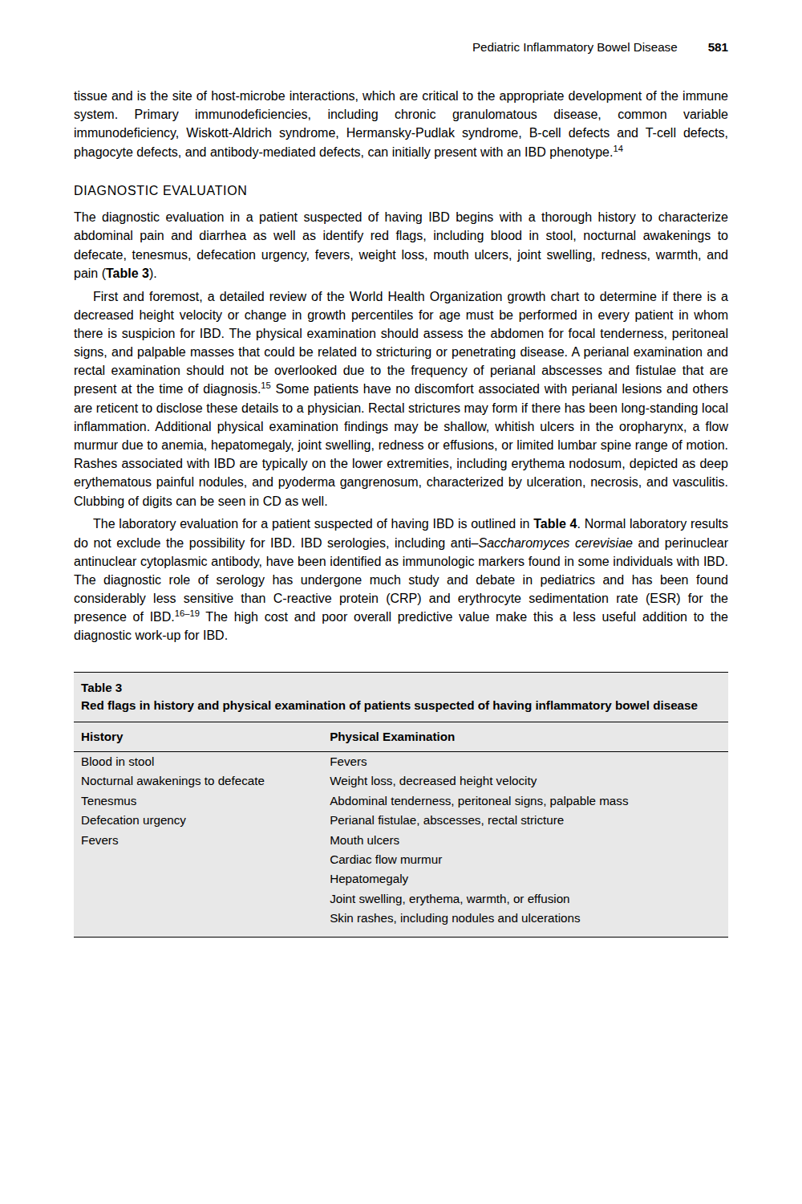Pediatric Inflammatory Bowel Disease 581
tissue and is the site of host-microbe interactions, which are critical to the appropriate development of the immune system. Primary immunodeficiencies, including chronic granulomatous disease, common variable immunodeficiency, Wiskott-Aldrich syndrome, Hermansky-Pudlak syndrome, B-cell defects and T-cell defects, phagocyte defects, and antibody-mediated defects, can initially present with an IBD phenotype.14
Diagnostic Evaluation
The diagnostic evaluation in a patient suspected of having IBD begins with a thorough history to characterize abdominal pain and diarrhea as well as identify red flags, including blood in stool, nocturnal awakenings to defecate, tenesmus, defecation urgency, fevers, weight loss, mouth ulcers, joint swelling, redness, warmth, and pain (Table 3).
First and foremost, a detailed review of the World Health Organization growth chart to determine if there is a decreased height velocity or change in growth percentiles for age must be performed in every patient in whom there is suspicion for IBD. The physical examination should assess the abdomen for focal tenderness, peritoneal signs, and palpable masses that could be related to stricturing or penetrating disease. A perianal examination and rectal examination should not be overlooked due to the frequency of perianal abscesses and fistulae that are present at the time of diagnosis.15 Some patients have no discomfort associated with perianal lesions and others are reticent to disclose these details to a physician. Rectal strictures may form if there has been long-standing local inflammation. Additional physical examination findings may be shallow, whitish ulcers in the oropharynx, a flow murmur due to anemia, hepatomegaly, joint swelling, redness or effusions, or limited lumbar spine range of motion. Rashes associated with IBD are typically on the lower extremities, including erythema nodosum, depicted as deep erythematous painful nodules, and pyoderma gangrenosum, characterized by ulceration, necrosis, and vasculitis. Clubbing of digits can be seen in CD as well.
The laboratory evaluation for a patient suspected of having IBD is outlined in Table 4. Normal laboratory results do not exclude the possibility for IBD. IBD serologies, including anti–Saccharomyces cerevisiae and perinuclear antinuclear cytoplasmic antibody, have been identified as immunologic markers found in some individuals with IBD. The diagnostic role of serology has undergone much study and debate in pediatrics and has been found considerably less sensitive than C-reactive protein (CRP) and erythrocyte sedimentation rate (ESR) for the presence of IBD.16–19 The high cost and poor overall predictive value make this a less useful addition to the diagnostic work-up for IBD.
Table 3 Red flags in history and physical examination of patients suspected of having inflammatory bowel disease
| History | Physical Examination |
| --- | --- |
| Blood in stool | Fevers |
| Nocturnal awakenings to defecate | Weight loss, decreased height velocity |
| Tenesmus | Abdominal tenderness, peritoneal signs, palpable mass |
| Defecation urgency | Perianal fistulae, abscesses, rectal stricture |
| Fevers | Mouth ulcers |
| | Cardiac flow murmur |
| | Hepatomegaly |
| | Joint swelling, erythema, warmth, or effusion |
| | Skin rashes, including nodules and ulcerations |